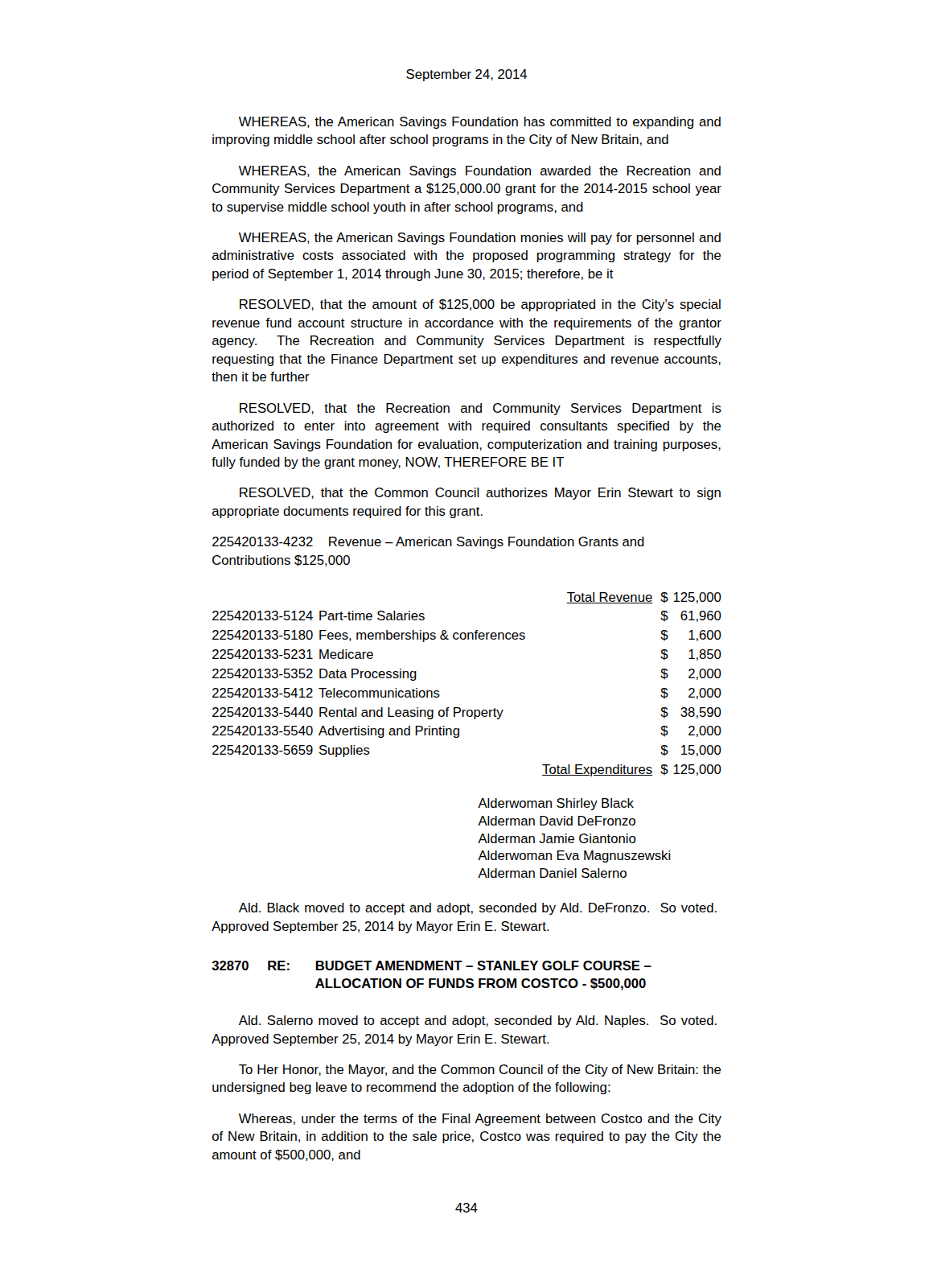September 24, 2014
WHEREAS, the American Savings Foundation has committed to expanding and improving middle school after school programs in the City of New Britain, and
WHEREAS, the American Savings Foundation awarded the Recreation and Community Services Department a $125,000.00 grant for the 2014-2015 school year to supervise middle school youth in after school programs, and
WHEREAS, the American Savings Foundation monies will pay for personnel and administrative costs associated with the proposed programming strategy for the period of September 1, 2014 through June 30, 2015; therefore, be it
RESOLVED, that the amount of $125,000 be appropriated in the City’s special revenue fund account structure in accordance with the requirements of the grantor agency. The Recreation and Community Services Department is respectfully requesting that the Finance Department set up expenditures and revenue accounts, then it be further
RESOLVED, that the Recreation and Community Services Department is authorized to enter into agreement with required consultants specified by the American Savings Foundation for evaluation, computerization and training purposes, fully funded by the grant money, NOW, THEREFORE BE IT
RESOLVED, that the Common Council authorizes Mayor Erin Stewart to sign appropriate documents required for this grant.
225420133-4232 Revenue – American Savings Foundation Grants and Contributions $125,000
| | | Total Revenue | $ | 125,000 |
| 225420133-5124 | Part-time Salaries | | $ | 61,960 |
| 225420133-5180 | Fees, memberships & conferences | | $ | 1,600 |
| 225420133-5231 | Medicare | | $ | 1,850 |
| 225420133-5352 | Data Processing | | $ | 2,000 |
| 225420133-5412 | Telecommunications | | $ | 2,000 |
| 225420133-5440 | Rental and Leasing of Property | | $ | 38,590 |
| 225420133-5540 | Advertising and Printing | | $ | 2,000 |
| 225420133-5659 | Supplies | | $ | 15,000 |
| | | Total Expenditures | $ | 125,000 |
Alderwoman Shirley Black
Alderman David DeFronzo
Alderman Jamie Giantonio
Alderwoman Eva Magnuszewski
Alderman Daniel Salerno
Ald. Black moved to accept and adopt, seconded by Ald. DeFronzo. So voted. Approved September 25, 2014 by Mayor Erin E. Stewart.
32870 RE: BUDGET AMENDMENT – STANLEY GOLF COURSE – ALLOCATION OF FUNDS FROM COSTCO - $500,000
Ald. Salerno moved to accept and adopt, seconded by Ald. Naples. So voted. Approved September 25, 2014 by Mayor Erin E. Stewart.
To Her Honor, the Mayor, and the Common Council of the City of New Britain: the undersigned beg leave to recommend the adoption of the following:
Whereas, under the terms of the Final Agreement between Costco and the City of New Britain, in addition to the sale price, Costco was required to pay the City the amount of $500,000, and
434